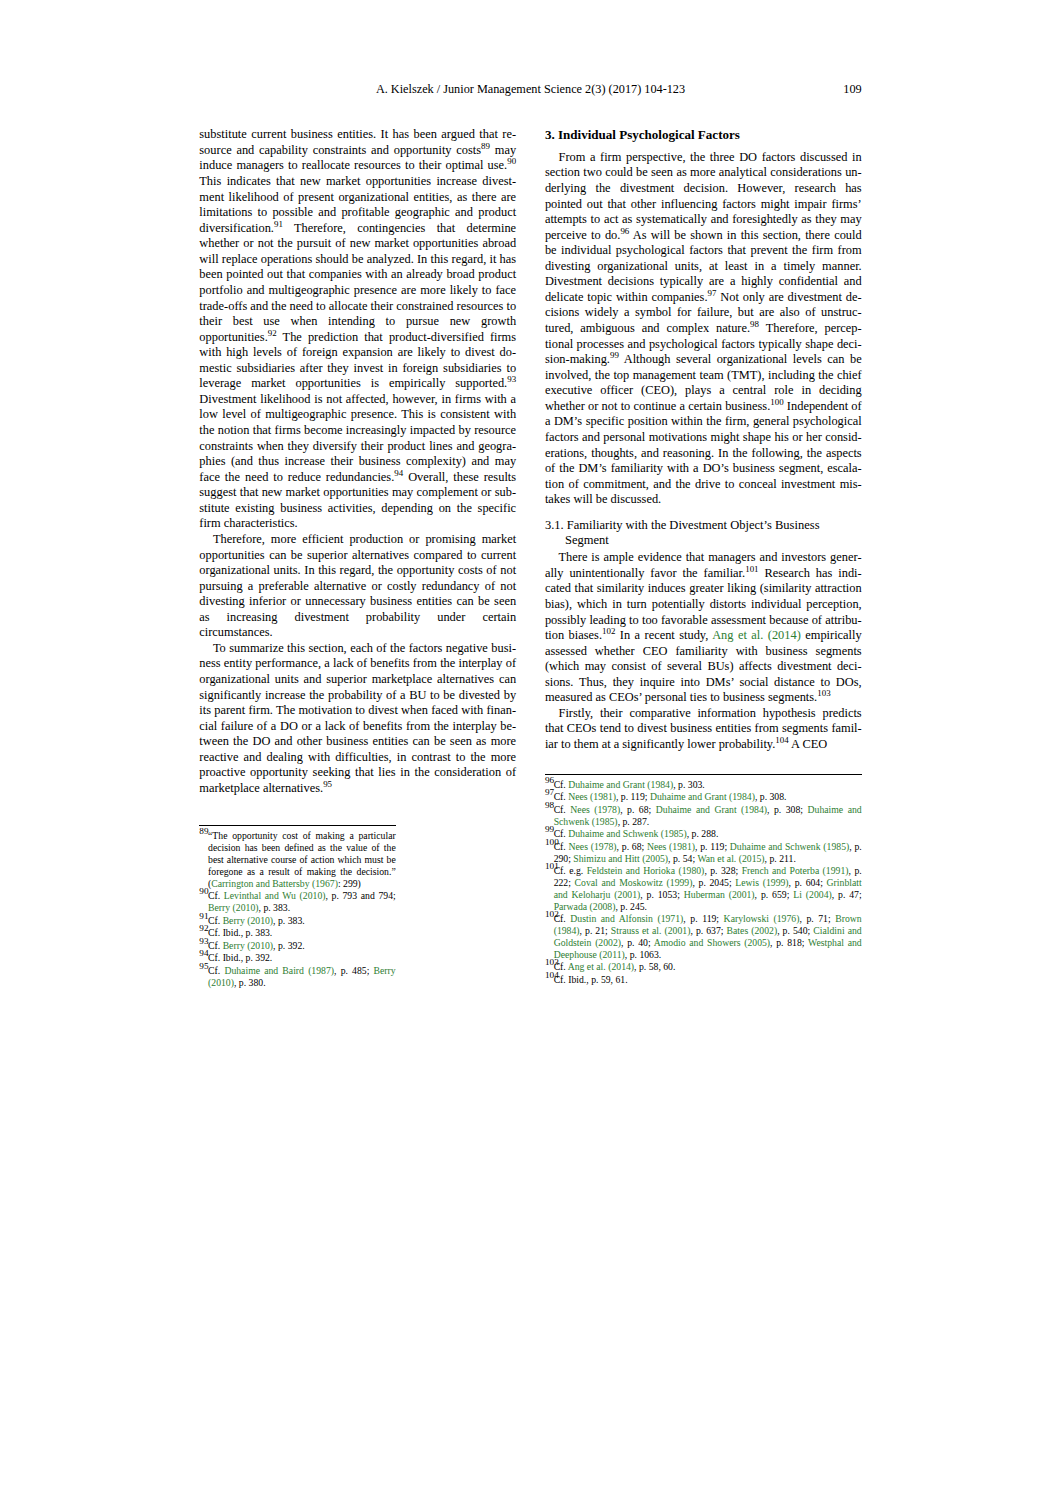A. Kielszek / Junior Management Science 2(3) (2017) 104-123 109
substitute current business entities. It has been argued that resource and capability constraints and opportunity costs89 may induce managers to reallocate resources to their optimal use.90 This indicates that new market opportunities increase divestment likelihood of present organizational entities, as there are limitations to possible and profitable geographic and product diversification.91 Therefore, contingencies that determine whether or not the pursuit of new market opportunities abroad will replace operations should be analyzed. In this regard, it has been pointed out that companies with an already broad product portfolio and multigeographic presence are more likely to face trade-offs and the need to allocate their constrained resources to their best use when intending to pursue new growth opportunities.92 The prediction that product-diversified firms with high levels of foreign expansion are likely to divest domestic subsidiaries after they invest in foreign subsidiaries to leverage market opportunities is empirically supported.93 Divestment likelihood is not affected, however, in firms with a low level of multigeographic presence. This is consistent with the notion that firms become increasingly impacted by resource constraints when they diversify their product lines and geographies (and thus increase their business complexity) and may face the need to reduce redundancies.94 Overall, these results suggest that new market opportunities may complement or substitute existing business activities, depending on the specific firm characteristics.
Therefore, more efficient production or promising market opportunities can be superior alternatives compared to current organizational units. In this regard, the opportunity costs of not pursuing a preferable alternative or costly redundancy of not divesting inferior or unnecessary business entities can be seen as increasing divestment probability under certain circumstances.
To summarize this section, each of the factors negative business entity performance, a lack of benefits from the interplay of organizational units and superior marketplace alternatives can significantly increase the probability of a BU to be divested by its parent firm. The motivation to divest when faced with financial failure of a DO or a lack of benefits from the interplay between the DO and other business entities can be seen as more reactive and dealing with difficulties, in contrast to the more proactive opportunity seeking that lies in the consideration of marketplace alternatives.95
89“The opportunity cost of making a particular decision has been defined as the value of the best alternative course of action which must be foregone as a result of making the decision.” (Carrington and Battersby (1967): 299)
90Cf. Levinthal and Wu (2010), p. 793 and 794; Berry (2010), p. 383.
91Cf. Berry (2010), p. 383.
92Cf. Ibid., p. 383.
93Cf. Berry (2010), p. 392.
94Cf. Ibid., p. 392.
95Cf. Duhaime and Baird (1987), p. 485; Berry (2010), p. 380.
3. Individual Psychological Factors
From a firm perspective, the three DO factors discussed in section two could be seen as more analytical considerations underlying the divestment decision. However, research has pointed out that other influencing factors might impair firms’ attempts to act as systematically and foresightedly as they may perceive to do.96 As will be shown in this section, there could be individual psychological factors that prevent the firm from divesting organizational units, at least in a timely manner. Divestment decisions typically are a highly confidential and delicate topic within companies.97 Not only are divestment decisions widely a symbol for failure, but are also of unstructured, ambiguous and complex nature.98 Therefore, perceptional processes and psychological factors typically shape decision-making.99 Although several organizational levels can be involved, the top management team (TMT), including the chief executive officer (CEO), plays a central role in deciding whether or not to continue a certain business.100 Independent of a DM’s specific position within the firm, general psychological factors and personal motivations might shape his or her considerations, thoughts, and reasoning. In the following, the aspects of the DM’s familiarity with a DO’s business segment, escalation of commitment, and the drive to conceal investment mistakes will be discussed.
3.1. Familiarity with the Divestment Object’s Business Segment
There is ample evidence that managers and investors generally unintentionally favor the familiar.101 Research has indicated that similarity induces greater liking (similarity attraction bias), which in turn potentially distorts individual perception, possibly leading to too favorable assessment because of attribution biases.102 In a recent study, Ang et al. (2014) empirically assessed whether CEO familiarity with business segments (which may consist of several BUs) affects divestment decisions. Thus, they inquire into DMs’ social distance to DOs, measured as CEOs’ personal ties to business segments.103
Firstly, their comparative information hypothesis predicts that CEOs tend to divest business entities from segments familiar to them at a significantly lower probability.104 A CEO
96Cf. Duhaime and Grant (1984), p. 303.
97Cf. Nees (1981), p. 119; Duhaime and Grant (1984), p. 308.
98Cf. Nees (1978), p. 68; Duhaime and Grant (1984), p. 308; Duhaime and Schwenk (1985), p. 287.
99Cf. Duhaime and Schwenk (1985), p. 288.
100Cf. Nees (1978), p. 68; Nees (1981), p. 119; Duhaime and Schwenk (1985), p. 290; Shimizu and Hitt (2005), p. 54; Wan et al. (2015), p. 211.
101Cf. e.g. Feldstein and Horioka (1980), p. 328; French and Poterba (1991), p. 222; Coval and Moskowitz (1999), p. 2045; Lewis (1999), p. 604; Grinblatt and Keloharju (2001), p. 1053; Huberman (2001), p. 659; Li (2004), p. 47; Parwada (2008), p. 245.
102Cf. Dustin and Alfonsin (1971), p. 119; Karylowski (1976), p. 71; Brown (1984), p. 21; Strauss et al. (2001), p. 637; Bates (2002), p. 540; Cialdini and Goldstein (2002), p. 40; Amodio and Showers (2005), p. 818; Westphal and Deephouse (2011), p. 1063.
103Cf. Ang et al. (2014), p. 58, 60.
104Cf. Ibid., p. 59, 61.